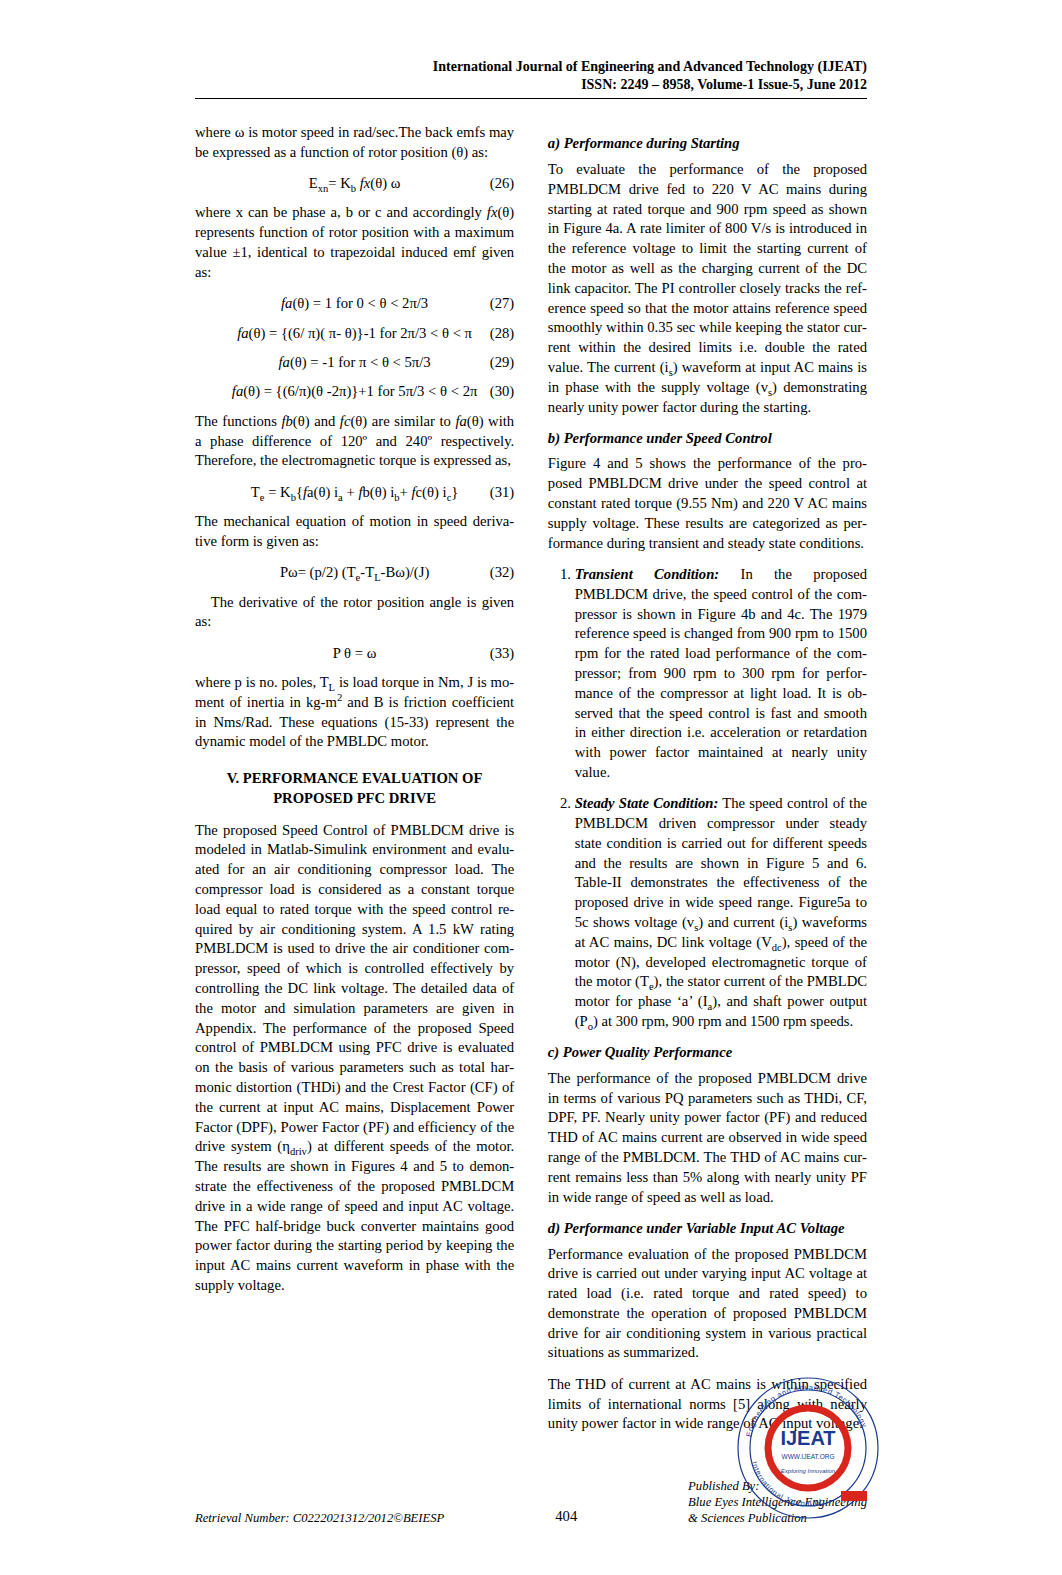International Journal of Engineering and Advanced Technology (IJEAT)
ISSN: 2249 – 8958, Volume-1 Issue-5, June 2012
where ω is motor speed in rad/sec.The back emfs may be expressed as a function of rotor position (θ) as:
Exn= Kb fx(θ) ω (26)
where x can be phase a, b or c and accordingly fx(θ) represents function of rotor position with a maximum value ±1, identical to trapezoidal induced emf given as:
fa(θ) = 1 for 0 < θ < 2π/3 (27)
fa(θ) = {(6/ π)( π- θ)}-1 for 2π/3 < θ < π (28)
fa(θ) = -1 for π < θ < 5π/3 (29)
fa(θ) = {(6/π)(θ -2π)}+1 for 5π/3 < θ < 2π (30)
The functions fb(θ) and fc(θ) are similar to fa(θ) with a phase difference of 120º and 240º respectively. Therefore, the electromagnetic torque is expressed as,
Te = Kb{fa(θ) ia + fb(θ) ib+ fc(θ) ic} (31)
The mechanical equation of motion in speed derivative form is given as:
Pω= (p/2) (Te-TL-Bω)/(J) (32)
The derivative of the rotor position angle is given as:
P θ = ω (33)
where p is no. poles, TL is load torque in Nm, J is moment of inertia in kg-m2 and B is friction coefficient in Nms/Rad. These equations (15-33) represent the dynamic model of the PMBLDC motor.
V. Performance Evaluation of Proposed PFC Drive
The proposed Speed Control of PMBLDCM drive is modeled in Matlab-Simulink environment and evaluated for an air conditioning compressor load. The compressor load is considered as a constant torque load equal to rated torque with the speed control required by air conditioning system. A 1.5 kW rating PMBLDCM is used to drive the air conditioner compressor, speed of which is controlled effectively by controlling the DC link voltage. The detailed data of the motor and simulation parameters are given in Appendix. The performance of the proposed Speed control of PMBLDCM using PFC drive is evaluated on the basis of various parameters such as total harmonic distortion (THDi) and the Crest Factor (CF) of the current at input AC mains, Displacement Power Factor (DPF), Power Factor (PF) and efficiency of the drive system (ηdriv) at different speeds of the motor. The results are shown in Figures 4 and 5 to demonstrate the effectiveness of the proposed PMBLDCM drive in a wide range of speed and input AC voltage. The PFC half-bridge buck converter maintains good power factor during the starting period by keeping the input AC mains current waveform in phase with the supply voltage.
a) Performance during Starting
To evaluate the performance of the proposed PMBLDCM drive fed to 220 V AC mains during starting at rated torque and 900 rpm speed as shown in Figure 4a. A rate limiter of 800 V/s is introduced in the reference voltage to limit the starting current of the motor as well as the charging current of the DC link capacitor. The PI controller closely tracks the reference speed so that the motor attains reference speed smoothly within 0.35 sec while keeping the stator current within the desired limits i.e. double the rated value. The current (is) waveform at input AC mains is in phase with the supply voltage (vs) demonstrating nearly unity power factor during the starting.
b) Performance under Speed Control
Figure 4 and 5 shows the performance of the proposed PMBLDCM drive under the speed control at constant rated torque (9.55 Nm) and 220 V AC mains supply voltage. These results are categorized as performance during transient and steady state conditions.
Transient Condition: In the proposed PMBLDCM drive, the speed control of the compressor is shown in Figure 4b and 4c. The 1979 reference speed is changed from 900 rpm to 1500 rpm for the rated load performance of the compressor; from 900 rpm to 300 rpm for performance of the compressor at light load. It is observed that the speed control is fast and smooth in either direction i.e. acceleration or retardation with power factor maintained at nearly unity value.
Steady State Condition: The speed control of the PMBLDCM driven compressor under steady state condition is carried out for different speeds and the results are shown in Figure 5 and 6. Table-II demonstrates the effectiveness of the proposed drive in wide speed range. Figure5a to 5c shows voltage (vs) and current (is) waveforms at AC mains, DC link voltage (Vdc), speed of the motor (N), developed electromagnetic torque of the motor (Te), the stator current of the PMBLDC motor for phase ‘a’ (Ia), and shaft power output (Po) at 300 rpm, 900 rpm and 1500 rpm speeds.
c) Power Quality Performance
The performance of the proposed PMBLDCM drive in terms of various PQ parameters such as THDi, CF, DPF, PF. Nearly unity power factor (PF) and reduced THD of AC mains current are observed in wide speed range of the PMBLDCM. The THD of AC mains current remains less than 5% along with nearly unity PF in wide range of speed as well as load.
d) Performance under Variable Input AC Voltage
Performance evaluation of the proposed PMBLDCM drive is carried out under varying input AC voltage at rated load (i.e. rated torque and rated speed) to demonstrate the operation of proposed PMBLDCM drive for air conditioning system in various practical situations as summarized.
The THD of current at AC mains is within specified limits of international norms [5] along with nearly unity power factor in wide range of AC input voltage.
Engineering and Advanced Technology International Journal of IJEAT WWW.IJEAT.ORG Exploring Innovation
Retrieval Number: C0222021312/2012©BEIESP
404
Published By:
Blue Eyes Intelligence Engineering
& Sciences Publication